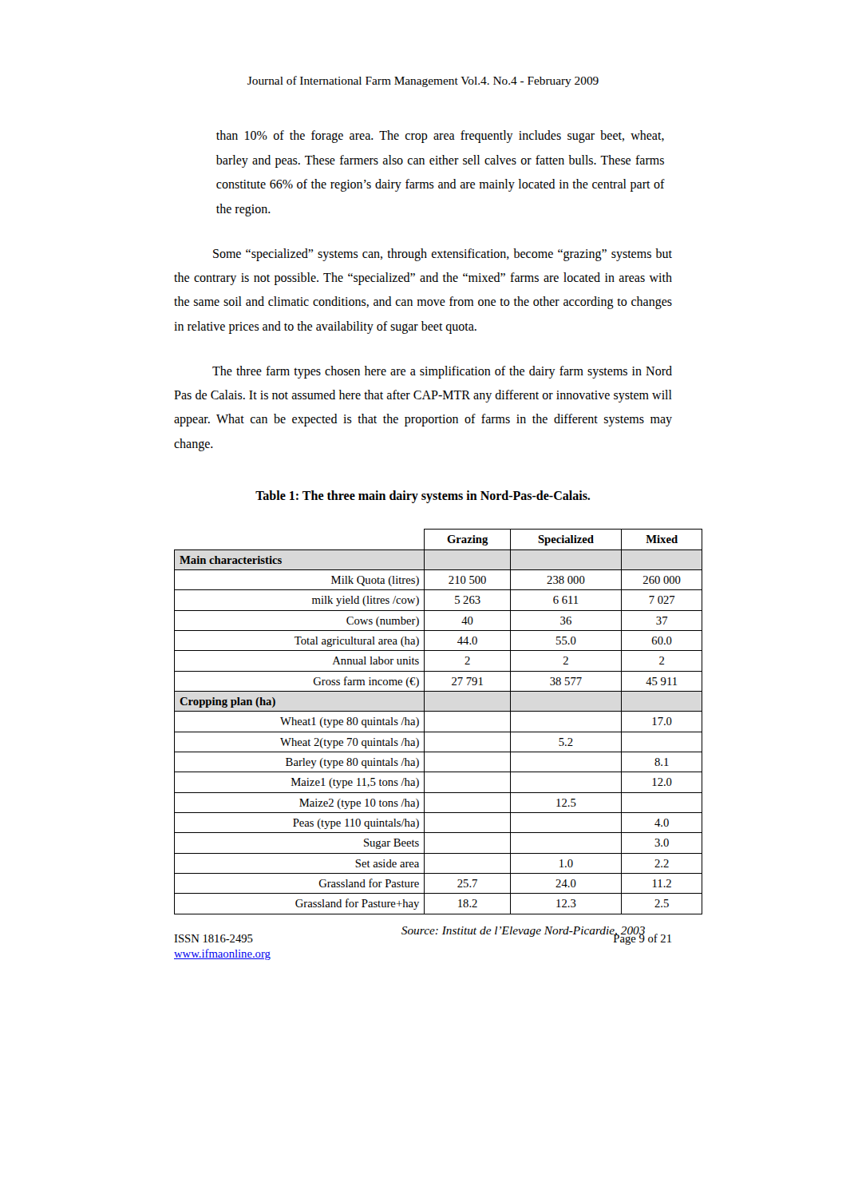Journal of International Farm Management Vol.4. No.4 - February 2009
than 10% of the forage area. The crop area frequently includes sugar beet, wheat, barley and peas. These farmers also can either sell calves or fatten bulls. These farms constitute 66% of the region’s dairy farms and are mainly located in the central part of the region.
Some “specialized” systems can, through extensification, become “grazing” systems but the contrary is not possible. The “specialized” and the “mixed” farms are located in areas with the same soil and climatic conditions, and can move from one to the other according to changes in relative prices and to the availability of sugar beet quota.
The three farm types chosen here are a simplification of the dairy farm systems in Nord Pas de Calais. It is not assumed here that after CAP-MTR any different or innovative system will appear. What can be expected is that the proportion of farms in the different systems may change.
Table 1: The three main dairy systems in Nord-Pas-de-Calais.
| | Grazing | Specialized | Mixed |
| --- | --- | --- | --- |
| Main characteristics | | | |
| Milk Quota (litres) | 210 500 | 238 000 | 260 000 |
| milk yield (litres /cow) | 5 263 | 6 611 | 7 027 |
| Cows (number) | 40 | 36 | 37 |
| Total agricultural area (ha) | 44.0 | 55.0 | 60.0 |
| Annual labor units | 2 | 2 | 2 |
| Gross farm income (€) | 27 791 | 38 577 | 45 911 |
| Cropping plan (ha) | | | |
| Wheat1 (type 80 quintals /ha) | | | 17.0 |
| Wheat 2(type 70 quintals /ha) | | 5.2 | |
| Barley (type 80 quintals /ha) | | | 8.1 |
| Maize1 (type 11,5 tons /ha) | | | 12.0 |
| Maize2 (type 10 tons /ha) | | 12.5 | |
| Peas (type 110 quintals/ha) | | | 4.0 |
| Sugar Beets | | | 3.0 |
| Set aside area | | 1.0 | 2.2 |
| Grassland for Pasture | 25.7 | 24.0 | 11.2 |
| Grassland for Pasture+hay | 18.2 | 12.3 | 2.5 |
Source: Institut de l’Elevage Nord-Picardie, 2003
ISSN 1816-2495
www.ifmaonline.org
Page 9 of 21